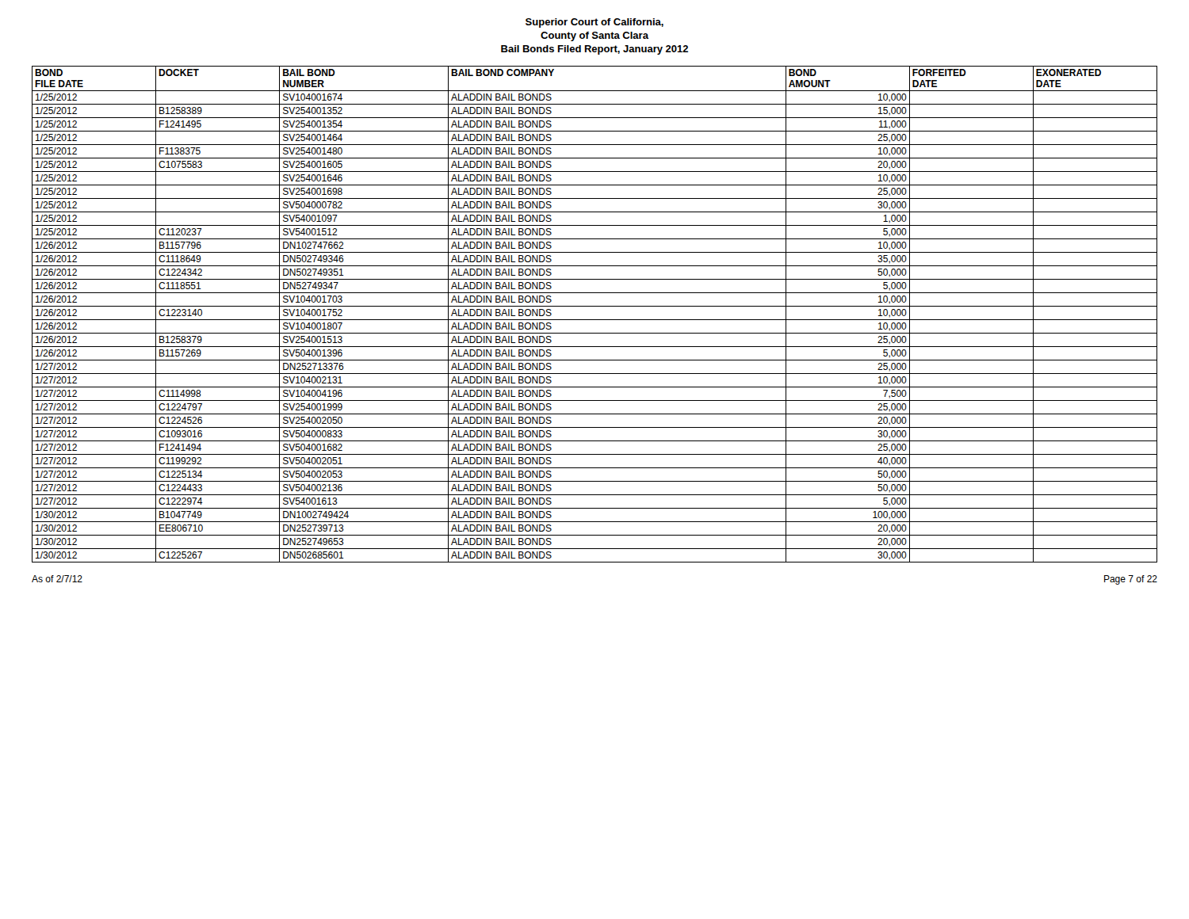Superior Court of California,
County of Santa Clara
Bail Bonds Filed Report, January 2012
| BOND FILE DATE | DOCKET | BAIL BOND NUMBER | BAIL BOND COMPANY | BOND AMOUNT | FORFEITED DATE | EXONERATED DATE |
| --- | --- | --- | --- | --- | --- | --- |
| 1/25/2012 | | SV104001674 | ALADDIN BAIL BONDS | 10,000 | | |
| 1/25/2012 | B1258389 | SV254001352 | ALADDIN BAIL BONDS | 15,000 | | |
| 1/25/2012 | F1241495 | SV254001354 | ALADDIN BAIL BONDS | 11,000 | | |
| 1/25/2012 | | SV254001464 | ALADDIN BAIL BONDS | 25,000 | | |
| 1/25/2012 | F1138375 | SV254001480 | ALADDIN BAIL BONDS | 10,000 | | |
| 1/25/2012 | C1075583 | SV254001605 | ALADDIN BAIL BONDS | 20,000 | | |
| 1/25/2012 | | SV254001646 | ALADDIN BAIL BONDS | 10,000 | | |
| 1/25/2012 | | SV254001698 | ALADDIN BAIL BONDS | 25,000 | | |
| 1/25/2012 | | SV504000782 | ALADDIN BAIL BONDS | 30,000 | | |
| 1/25/2012 | | SV54001097 | ALADDIN BAIL BONDS | 1,000 | | |
| 1/25/2012 | C1120237 | SV54001512 | ALADDIN BAIL BONDS | 5,000 | | |
| 1/26/2012 | B1157796 | DN102747662 | ALADDIN BAIL BONDS | 10,000 | | |
| 1/26/2012 | C1118649 | DN502749346 | ALADDIN BAIL BONDS | 35,000 | | |
| 1/26/2012 | C1224342 | DN502749351 | ALADDIN BAIL BONDS | 50,000 | | |
| 1/26/2012 | C1118551 | DN52749347 | ALADDIN BAIL BONDS | 5,000 | | |
| 1/26/2012 | | SV104001703 | ALADDIN BAIL BONDS | 10,000 | | |
| 1/26/2012 | C1223140 | SV104001752 | ALADDIN BAIL BONDS | 10,000 | | |
| 1/26/2012 | | SV104001807 | ALADDIN BAIL BONDS | 10,000 | | |
| 1/26/2012 | B1258379 | SV254001513 | ALADDIN BAIL BONDS | 25,000 | | |
| 1/26/2012 | B1157269 | SV504001396 | ALADDIN BAIL BONDS | 5,000 | | |
| 1/27/2012 | | DN252713376 | ALADDIN BAIL BONDS | 25,000 | | |
| 1/27/2012 | | SV104002131 | ALADDIN BAIL BONDS | 10,000 | | |
| 1/27/2012 | C1114998 | SV104004196 | ALADDIN BAIL BONDS | 7,500 | | |
| 1/27/2012 | C1224797 | SV254001999 | ALADDIN BAIL BONDS | 25,000 | | |
| 1/27/2012 | C1224526 | SV254002050 | ALADDIN BAIL BONDS | 20,000 | | |
| 1/27/2012 | C1093016 | SV504000833 | ALADDIN BAIL BONDS | 30,000 | | |
| 1/27/2012 | F1241494 | SV504001682 | ALADDIN BAIL BONDS | 25,000 | | |
| 1/27/2012 | C1199292 | SV504002051 | ALADDIN BAIL BONDS | 40,000 | | |
| 1/27/2012 | C1225134 | SV504002053 | ALADDIN BAIL BONDS | 50,000 | | |
| 1/27/2012 | C1224433 | SV504002136 | ALADDIN BAIL BONDS | 50,000 | | |
| 1/27/2012 | C1222974 | SV54001613 | ALADDIN BAIL BONDS | 5,000 | | |
| 1/30/2012 | B1047749 | DN1002749424 | ALADDIN BAIL BONDS | 100,000 | | |
| 1/30/2012 | EE806710 | DN252739713 | ALADDIN BAIL BONDS | 20,000 | | |
| 1/30/2012 | | DN252749653 | ALADDIN BAIL BONDS | 20,000 | | |
| 1/30/2012 | C1225267 | DN502685601 | ALADDIN BAIL BONDS | 30,000 | | |
As of 2/7/12 Page 7 of 22